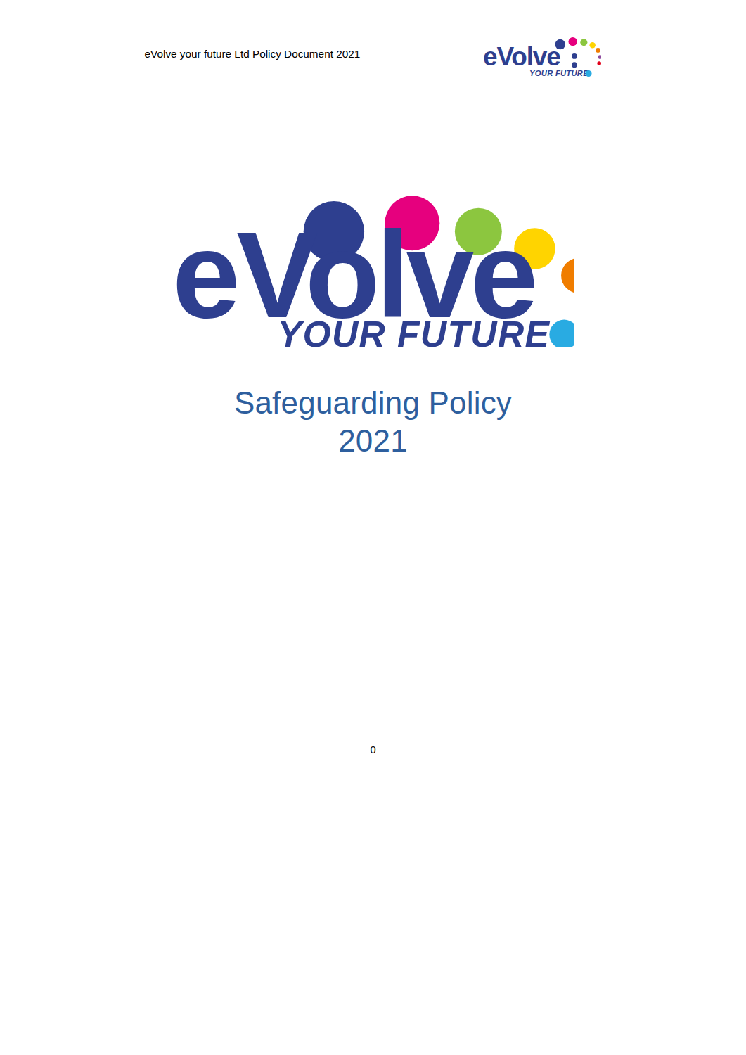eVolve your future Ltd Policy Document 2021
eVolve YOUR FUTURE
eVolve YOUR FUTURE
Safeguarding Policy 2021
0